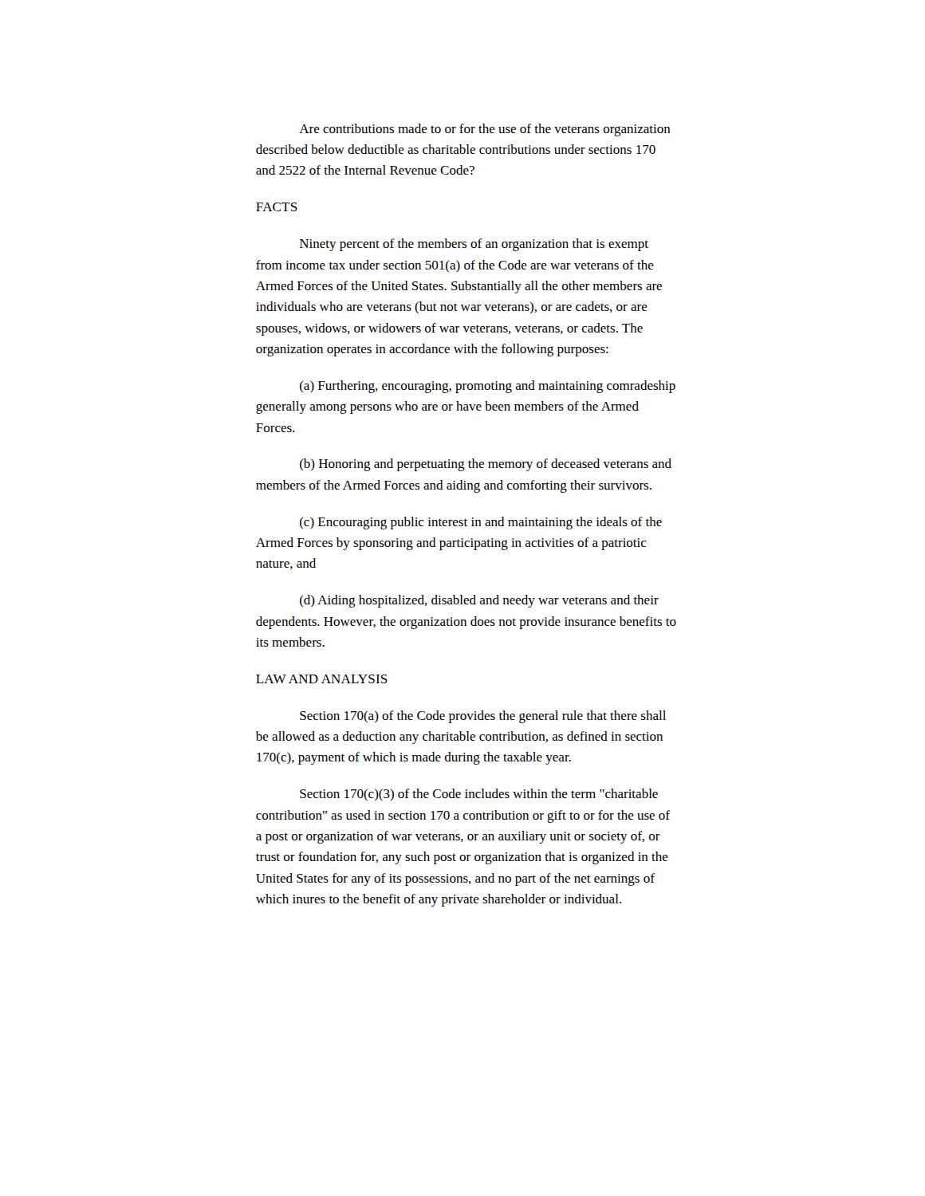Are contributions made to or for the use of the veterans organization described below deductible as charitable contributions under sections 170 and 2522 of the Internal Revenue Code?
FACTS
Ninety percent of the members of an organization that is exempt from income tax under section 501(a) of the Code are war veterans of the Armed Forces of the United States. Substantially all the other members are individuals who are veterans (but not war veterans), or are cadets, or are spouses, widows, or widowers of war veterans, veterans, or cadets. The organization operates in accordance with the following purposes:
(a) Furthering, encouraging, promoting and maintaining comradeship generally among persons who are or have been members of the Armed Forces.
(b) Honoring and perpetuating the memory of deceased veterans and members of the Armed Forces and aiding and comforting their survivors.
(c) Encouraging public interest in and maintaining the ideals of the Armed Forces by sponsoring and participating in activities of a patriotic nature, and
(d) Aiding hospitalized, disabled and needy war veterans and their dependents. However, the organization does not provide insurance benefits to its members.
LAW AND ANALYSIS
Section 170(a) of the Code provides the general rule that there shall be allowed as a deduction any charitable contribution, as defined in section 170(c), payment of which is made during the taxable year.
Section 170(c)(3) of the Code includes within the term "charitable contribution" as used in section 170 a contribution or gift to or for the use of a post or organization of war veterans, or an auxiliary unit or society of, or trust or foundation for, any such post or organization that is organized in the United States for any of its possessions, and no part of the net earnings of which inures to the benefit of any private shareholder or individual.